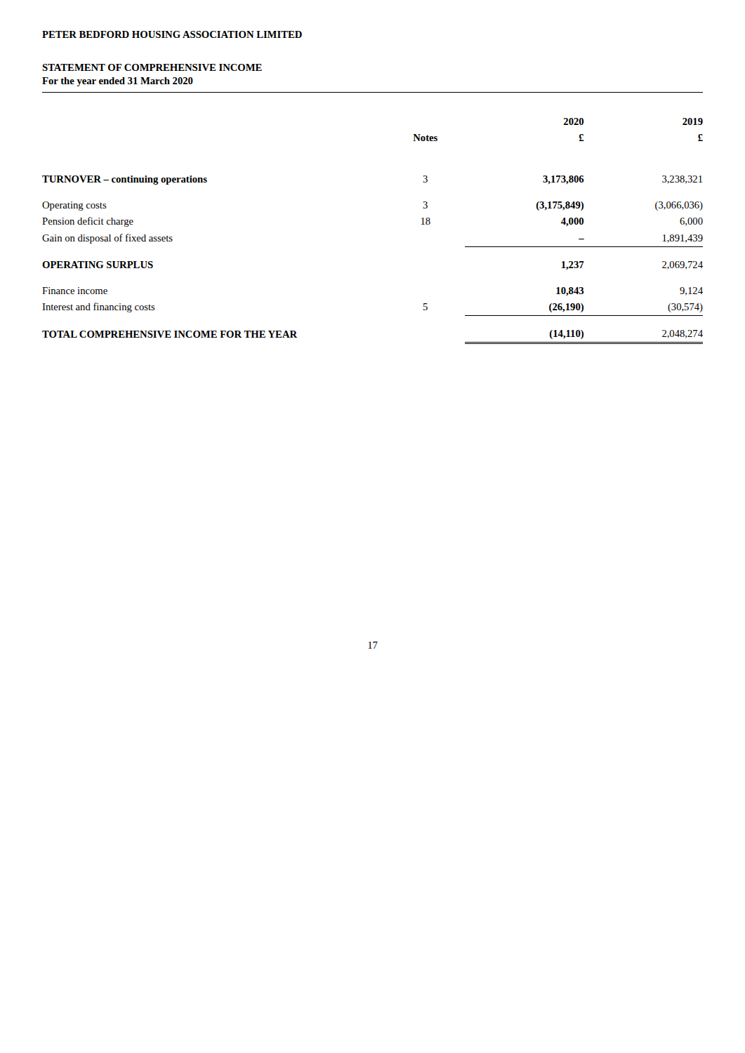PETER BEDFORD HOUSING ASSOCIATION LIMITED
STATEMENT OF COMPREHENSIVE INCOME
For the year ended 31 March 2020
| | | 2020 | 2019 |
| | Notes | £ | £ |
| TURNOVER – continuing operations | 3 | 3,173,806 | 3,238,321 |
| Operating costs | 3 | (3,175,849) | (3,066,036) |
| Pension deficit charge | 18 | 4,000 | 6,000 |
| Gain on disposal of fixed assets | | – | 1,891,439 |
| OPERATING SURPLUS | | 1,237 | 2,069,724 |
| Finance income | | 10,843 | 9,124 |
| Interest and financing costs | 5 | (26,190) | (30,574) |
| TOTAL COMPREHENSIVE INCOME FOR THE YEAR | | (14,110) | 2,048,274 |
17